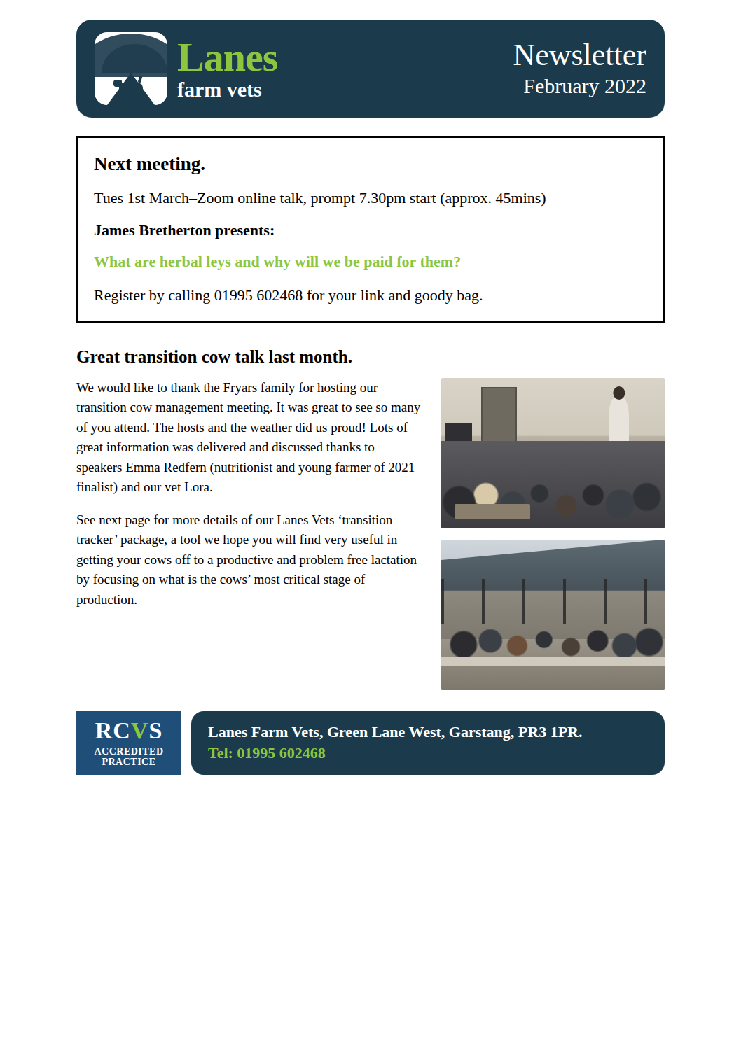Lanes farm vets
Newsletter
February 2022
Next meeting.
Tues 1st March–Zoom online talk, prompt 7.30pm start (approx. 45mins)
James Bretherton presents:
What are herbal leys and why will we be paid for them?
Register by calling 01995 602468 for your link and goody bag.
Great transition cow talk last month.
We would like to thank the Fryars family for hosting our transition cow management meeting. It was great to see so many of you attend. The hosts and the weather did us proud! Lots of great information was delivered and discussed thanks to speakers Emma Redfern (nutritionist and young farmer of 2021 finalist) and our vet Lora.
See next page for more details of our Lanes Vets ‘transition tracker’ package, a tool we hope you will find very useful in getting your cows off to a productive and problem free lactation by focusing on what is the cows’ most critical stage of production.
RCVS
Accredited
Practice
Lanes Farm Vets, Green Lane West, Garstang, PR3 1PR.
Tel: 01995 602468